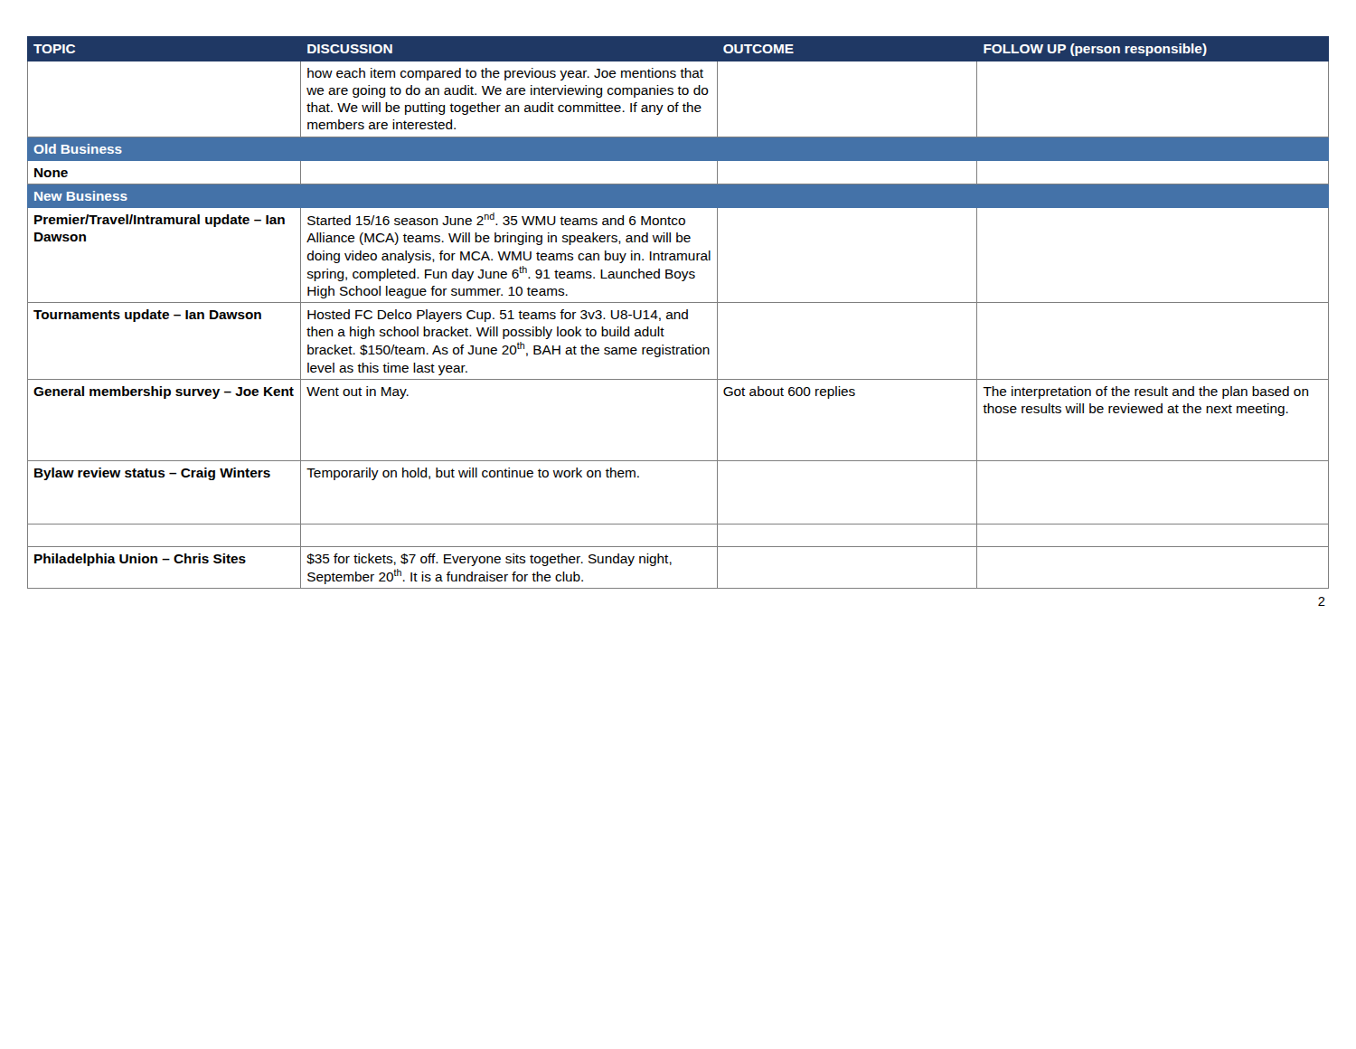| TOPIC | DISCUSSION | OUTCOME | FOLLOW UP (person responsible) |
| --- | --- | --- | --- |
| | how each item compared to the previous year. Joe mentions that we are going to do an audit. We are interviewing companies to do that. We will be putting together an audit committee. If any of the members are interested. | | |
| Old Business |
| None | | | |
| New Business |
| Premier/Travel/Intramural update – Ian Dawson | Started 15/16 season June 2 nd . 35 WMU teams and 6 Montco Alliance (MCA) teams. Will be bringing in speakers, and will be doing video analysis, for MCA. WMU teams can buy in. Intramural spring, completed. Fun day June 6 th . 91 teams. Launched Boys High School league for summer. 10 teams. | | |
| Tournaments update – Ian Dawson | Hosted FC Delco Players Cup. 51 teams for 3v3. U8-U14, and then a high school bracket. Will possibly look to build adult bracket. $150/team. As of June 20 th , BAH at the same registration level as this time last year. | | |
| General membership survey – Joe Kent | Went out in May. | Got about 600 replies | The interpretation of the result and the plan based on those results will be reviewed at the next meeting. |
| Bylaw review status – Craig Winters | Temporarily on hold, but will continue to work on them. | | |
| Philadelphia Union – Chris Sites | $35 for tickets, $7 off. Everyone sits together. Sunday night, September 20 th . It is a fundraiser for the club. | | |
2